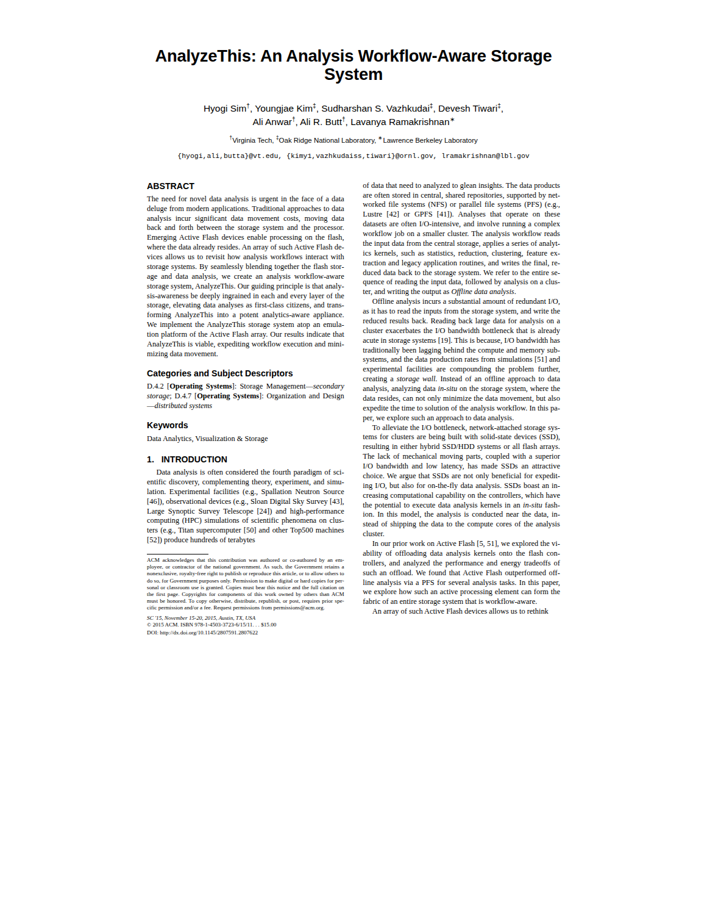AnalyzeThis: An Analysis Workflow-Aware Storage System
Hyogi Sim†, Youngjae Kim‡, Sudharshan S. Vazhkudai‡, Devesh Tiwari‡,
Ali Anwar†, Ali R. Butt†, Lavanya Ramakrishnan∗
†Virginia Tech, ‡Oak Ridge National Laboratory, ∗Lawrence Berkeley Laboratory
{hyogi,ali,butta}@vt.edu, {kimy1,vazhkudaiss,tiwari}@ornl.gov, lramakrishnan@lbl.gov
ABSTRACT
The need for novel data analysis is urgent in the face of a data deluge from modern applications. Traditional approaches to data analysis incur significant data movement costs, moving data back and forth between the storage system and the processor. Emerging Active Flash devices enable processing on the flash, where the data already resides. An array of such Active Flash devices allows us to revisit how analysis workflows interact with storage systems. By seamlessly blending together the flash storage and data analysis, we create an analysis workflow-aware storage system, AnalyzeThis. Our guiding principle is that analysis-awareness be deeply ingrained in each and every layer of the storage, elevating data analyses as first-class citizens, and transforming AnalyzeThis into a potent analytics-aware appliance. We implement the AnalyzeThis storage system atop an emulation platform of the Active Flash array. Our results indicate that AnalyzeThis is viable, expediting workflow execution and minimizing data movement.
Categories and Subject Descriptors
D.4.2 [Operating Systems]: Storage Management—secondary storage; D.4.7 [Operating Systems]: Organization and Design—distributed systems
Keywords
Data Analytics, Visualization & Storage
1. INTRODUCTION
Data analysis is often considered the fourth paradigm of scientific discovery, complementing theory, experiment, and simulation. Experimental facilities (e.g., Spallation Neutron Source [46]), observational devices (e.g., Sloan Digital Sky Survey [43], Large Synoptic Survey Telescope [24]) and high-performance computing (HPC) simulations of scientific phenomena on clusters (e.g., Titan supercomputer [50] and other Top500 machines [52]) produce hundreds of terabytes
ACM acknowledges that this contribution was authored or co-authored by an employee, or contractor of the national government. As such, the Government retains a nonexclusive, royalty-free right to publish or reproduce this article, or to allow others to do so, for Government purposes only. Permission to make digital or hard copies for personal or classroom use is granted. Copies must bear this notice and the full citation on the first page. Copyrights for components of this work owned by others than ACM must be honored. To copy otherwise, distribute, republish, or post, requires prior specific permission and/or a fee. Request permissions from permissions@acm.org.
SC '15, November 15-20, 2015, Austin, TX, USA
© 2015 ACM. ISBN 978-1-4503-3723-6/15/11. . . $15.00
DOI: http://dx.doi.org/10.1145/2807591.2807622
of data that need to analyzed to glean insights. The data products are often stored in central, shared repositories, supported by networked file systems (NFS) or parallel file systems (PFS) (e.g., Lustre [42] or GPFS [41]). Analyses that operate on these datasets are often I/O-intensive, and involve running a complex workflow job on a smaller cluster. The analysis workflow reads the input data from the central storage, applies a series of analytics kernels, such as statistics, reduction, clustering, feature extraction and legacy application routines, and writes the final, reduced data back to the storage system. We refer to the entire sequence of reading the input data, followed by analysis on a cluster, and writing the output as Offline data analysis.
Offline analysis incurs a substantial amount of redundant I/O, as it has to read the inputs from the storage system, and write the reduced results back. Reading back large data for analysis on a cluster exacerbates the I/O bandwidth bottleneck that is already acute in storage systems [19]. This is because, I/O bandwidth has traditionally been lagging behind the compute and memory subsystems, and the data production rates from simulations [51] and experimental facilities are compounding the problem further, creating a storage wall. Instead of an offline approach to data analysis, analyzing data in-situ on the storage system, where the data resides, can not only minimize the data movement, but also expedite the time to solution of the analysis workflow. In this paper, we explore such an approach to data analysis.
To alleviate the I/O bottleneck, network-attached storage systems for clusters are being built with solid-state devices (SSD), resulting in either hybrid SSD/HDD systems or all flash arrays. The lack of mechanical moving parts, coupled with a superior I/O bandwidth and low latency, has made SSDs an attractive choice. We argue that SSDs are not only beneficial for expediting I/O, but also for on-the-fly data analysis. SSDs boast an increasing computational capability on the controllers, which have the potential to execute data analysis kernels in an in-situ fashion. In this model, the analysis is conducted near the data, instead of shipping the data to the compute cores of the analysis cluster.
In our prior work on Active Flash [5, 51], we explored the viability of offloading data analysis kernels onto the flash controllers, and analyzed the performance and energy tradeoffs of such an offload. We found that Active Flash outperformed offline analysis via a PFS for several analysis tasks. In this paper, we explore how such an active processing element can form the fabric of an entire storage system that is workflow-aware.
An array of such Active Flash devices allows us to rethink